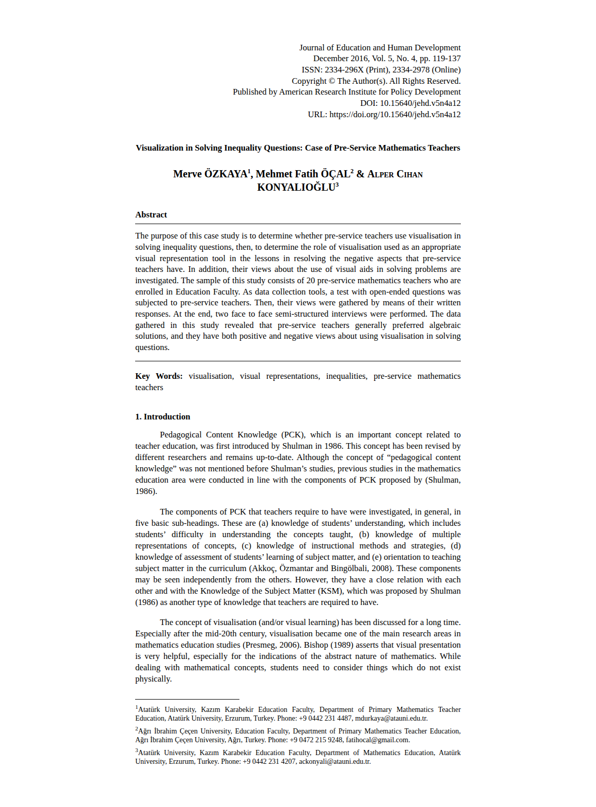Journal of Education and Human Development
December 2016, Vol. 5, No. 4, pp. 119-137
ISSN: 2334-296X (Print), 2334-2978 (Online)
Copyright © The Author(s). All Rights Reserved.
Published by American Research Institute for Policy Development
DOI: 10.15640/jehd.v5n4a12
URL: https://doi.org/10.15640/jehd.v5n4a12
Visualization in Solving Inequality Questions: Case of Pre-Service Mathematics Teachers
Merve ÖZKAYA1, Mehmet Fatih ÖÇAL2 & Alper Cihan KONYALIOĞLU3
Abstract
The purpose of this case study is to determine whether pre-service teachers use visualisation in solving inequality questions, then, to determine the role of visualisation used as an appropriate visual representation tool in the lessons in resolving the negative aspects that pre-service teachers have. In addition, their views about the use of visual aids in solving problems are investigated. The sample of this study consists of 20 pre-service mathematics teachers who are enrolled in Education Faculty. As data collection tools, a test with open-ended questions was subjected to pre-service teachers. Then, their views were gathered by means of their written responses. At the end, two face to face semi-structured interviews were performed. The data gathered in this study revealed that pre-service teachers generally preferred algebraic solutions, and they have both positive and negative views about using visualisation in solving questions.
Key Words: visualisation, visual representations, inequalities, pre-service mathematics teachers
1. Introduction
Pedagogical Content Knowledge (PCK), which is an important concept related to teacher education, was first introduced by Shulman in 1986. This concept has been revised by different researchers and remains up-to-date. Although the concept of “pedagogical content knowledge” was not mentioned before Shulman’s studies, previous studies in the mathematics education area were conducted in line with the components of PCK proposed by (Shulman, 1986).
The components of PCK that teachers require to have were investigated, in general, in five basic sub-headings. These are (a) knowledge of students’ understanding, which includes students’ difficulty in understanding the concepts taught, (b) knowledge of multiple representations of concepts, (c) knowledge of instructional methods and strategies, (d) knowledge of assessment of students’ learning of subject matter, and (e) orientation to teaching subject matter in the curriculum (Akkoç, Özmantar and Bingölbali, 2008). These components may be seen independently from the others. However, they have a close relation with each other and with the Knowledge of the Subject Matter (KSM), which was proposed by Shulman (1986) as another type of knowledge that teachers are required to have.
The concept of visualisation (and/or visual learning) has been discussed for a long time. Especially after the mid-20th century, visualisation became one of the main research areas in mathematics education studies (Presmeg, 2006). Bishop (1989) asserts that visual presentation is very helpful, especially for the indications of the abstract nature of mathematics. While dealing with mathematical concepts, students need to consider things which do not exist physically.
1Atatürk University, Kazım Karabekir Education Faculty, Department of Primary Mathematics Teacher Education, Atatürk University, Erzurum, Turkey. Phone: +9 0442 231 4487, mdurkaya@atauni.edu.tr.
2Ağrı İbrahim Çeçen University, Education Faculty, Department of Primary Mathematics Teacher Education, Ağrı İbrahim Çeçen University, Ağrı, Turkey. Phone: +9 0472 215 9248, fatihocal@gmail.com.
3Atatürk University, Kazım Karabekir Education Faculty, Department of Mathematics Education, Atatürk University, Erzurum, Turkey. Phone: +9 0442 231 4207, ackonyali@atauni.edu.tr.